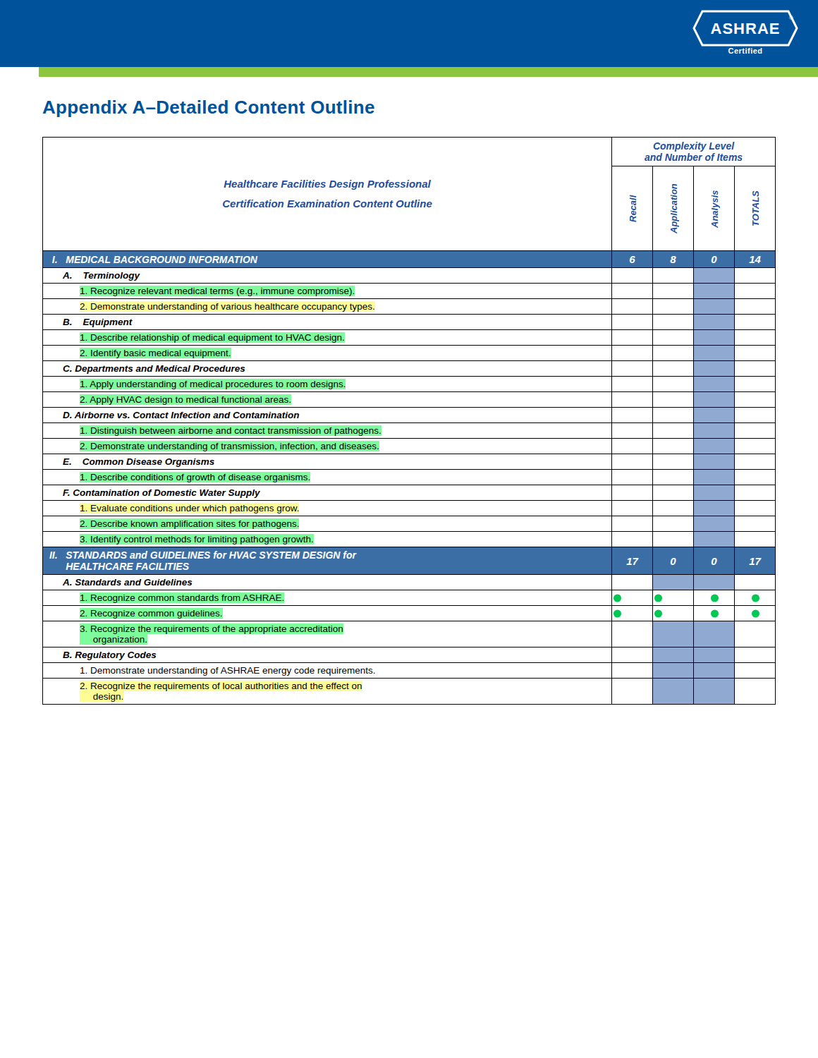ASHRAE ®
Certified
Appendix A–Detailed Content Outline
| Healthcare Facilities Design Professional Certification Examination Content Outline | Complexity Level and Number of Items |
| Recall | Application | Analysis | TOTALS |
| I. MEDICAL BACKGROUND INFORMATION | 6 | 8 | 0 | 14 |
| A. Terminology | | | | |
| 1. Recognize relevant medical terms (e.g., immune compromise). | | | | |
| 2. Demonstrate understanding of various healthcare occupancy types. | | | | |
| B. Equipment | | | | |
| 1. Describe relationship of medical equipment to HVAC design. | | | | |
| 2. Identify basic medical equipment. | | | | |
| C. Departments and Medical Procedures | | | | |
| 1. Apply understanding of medical procedures to room designs. | | | | |
| 2. Apply HVAC design to medical functional areas. | | | | |
| D. Airborne vs. Contact Infection and Contamination | | | | |
| 1. Distinguish between airborne and contact transmission of pathogens. | | | | |
| 2. Demonstrate understanding of transmission, infection, and diseases. | | | | |
| E. Common Disease Organisms | | | | |
| 1. Describe conditions of growth of disease organisms. | | | | |
| F. Contamination of Domestic Water Supply | | | | |
| 1. Evaluate conditions under which pathogens grow. | | | | |
| 2. Describe known amplification sites for pathogens. | | | | |
| 3. Identify control methods for limiting pathogen growth. | | | | |
| II. STANDARDS and GUIDELINES for HVAC SYSTEM DESIGN for HEALTHCARE FACILITIES | 17 | 0 | 0 | 17 |
| A. Standards and Guidelines | | | | |
| 1. Recognize common standards from ASHRAE. | | | | |
| 2. Recognize common guidelines. | | | | |
| 3. Recognize the requirements of the appropriate accreditation organization. | | | | |
| B. Regulatory Codes | | | | |
| 1. Demonstrate understanding of ASHRAE energy code requirements. | | | | |
| 2. Recognize the requirements of local authorities and the effect on design. | | | | |